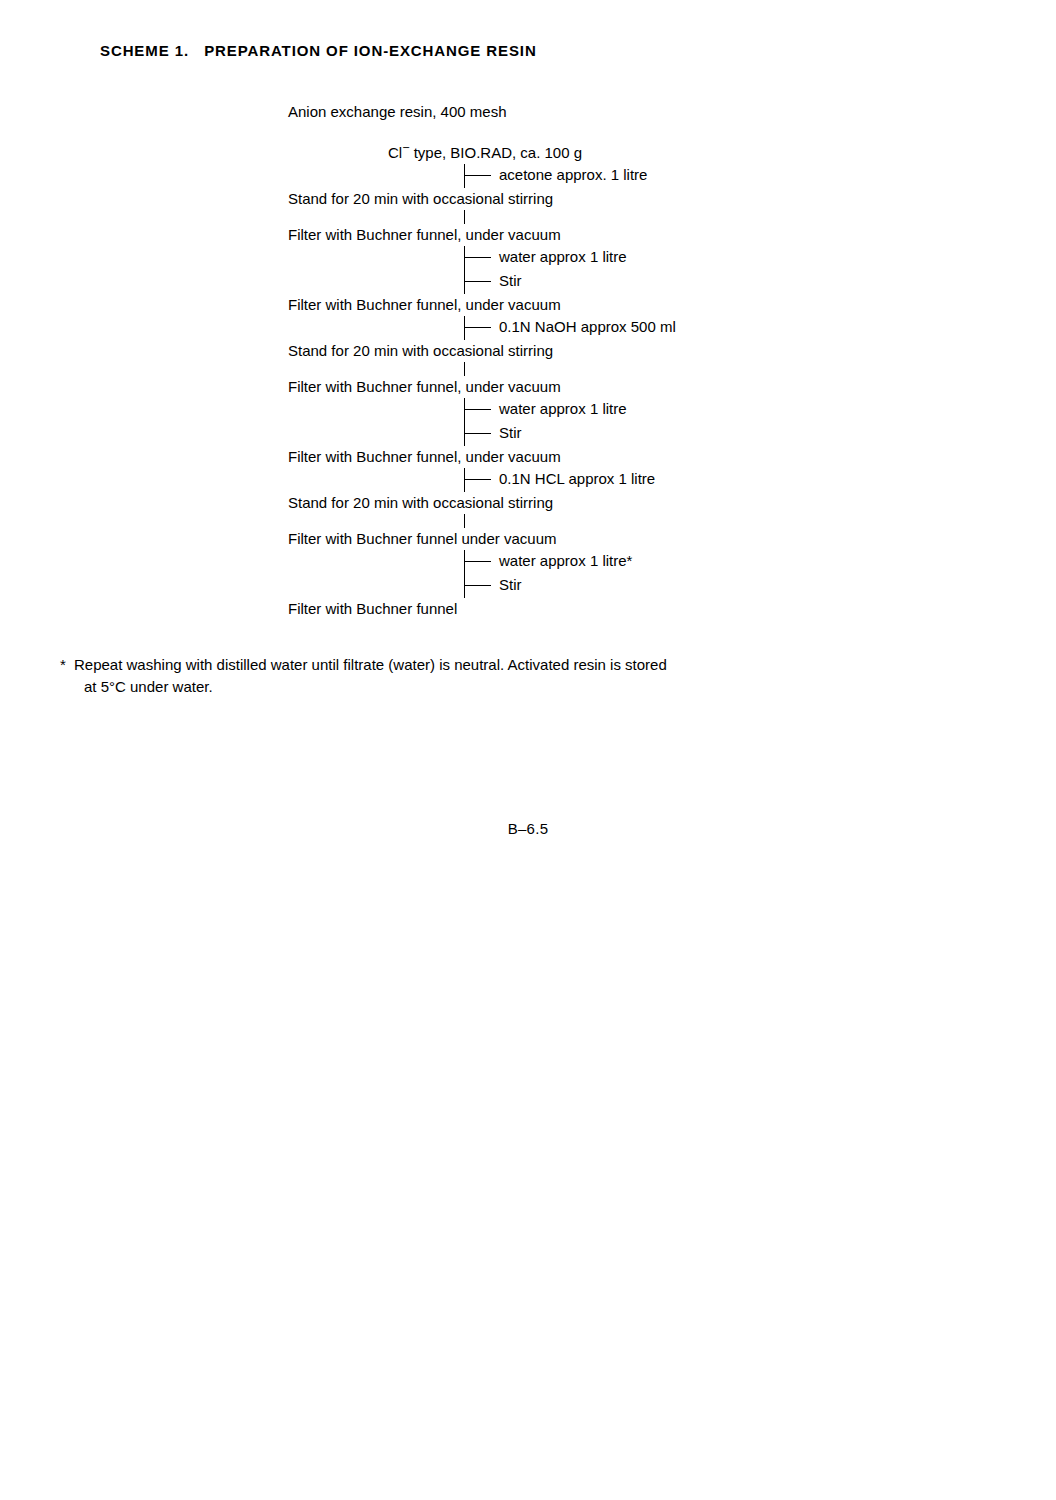SCHEME 1. PREPARATION OF ION-EXCHANGE RESIN
Anion exchange resin, 400 mesh
Cl− type, BIO.RAD, ca. 100 g
acetone approx. 1 litre
Stand for 20 min with occasional stirring
Filter with Buchner funnel, under vacuum
water approx 1 litre
Stir
Filter with Buchner funnel, under vacuum
0.1N NaOH approx 500 ml
Stand for 20 min with occasional stirring
Filter with Buchner funnel, under vacuum
water approx 1 litre
Stir
Filter with Buchner funnel, under vacuum
0.1N HCL approx 1 litre
Stand for 20 min with occasional stirring
Filter with Buchner funnel under vacuum
water approx 1 litre*
Stir
Filter with Buchner funnel
*Repeat washing with distilled water until filtrate (water) is neutral. Activated resin is stored at 5°C under water.
B–6.5